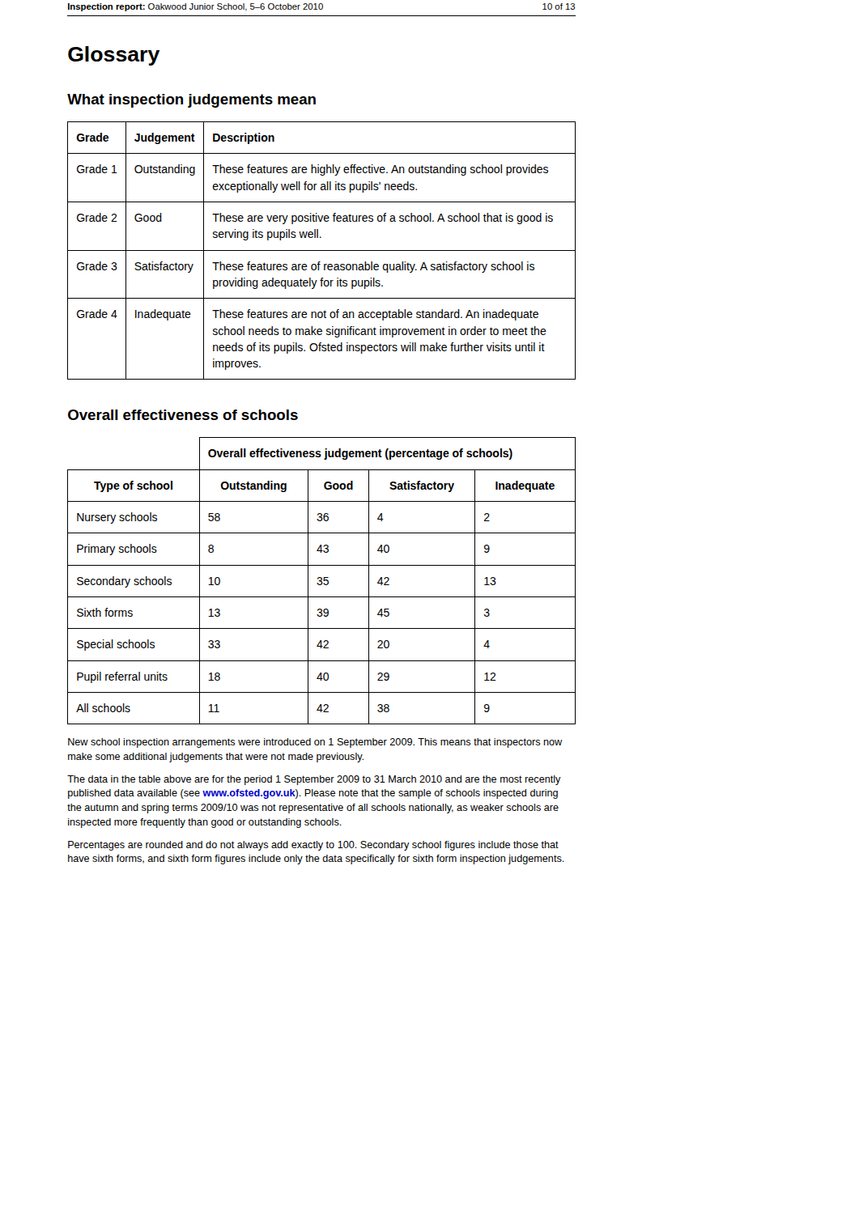Inspection report: Oakwood Junior School, 5–6 October 2010
10 of 13
Glossary
What inspection judgements mean
| Grade | Judgement | Description |
| --- | --- | --- |
| Grade 1 | Outstanding | These features are highly effective. An outstanding school provides exceptionally well for all its pupils' needs. |
| Grade 2 | Good | These are very positive features of a school. A school that is good is serving its pupils well. |
| Grade 3 | Satisfactory | These features are of reasonable quality. A satisfactory school is providing adequately for its pupils. |
| Grade 4 | Inadequate | These features are not of an acceptable standard. An inadequate school needs to make significant improvement in order to meet the needs of its pupils. Ofsted inspectors will make further visits until it improves. |
Overall effectiveness of schools
| | Overall effectiveness judgement (percentage of schools) |
| --- | --- |
| Type of school | Outstanding | Good | Satisfactory | Inadequate |
| Nursery schools | 58 | 36 | 4 | 2 |
| Primary schools | 8 | 43 | 40 | 9 |
| Secondary schools | 10 | 35 | 42 | 13 |
| Sixth forms | 13 | 39 | 45 | 3 |
| Special schools | 33 | 42 | 20 | 4 |
| Pupil referral units | 18 | 40 | 29 | 12 |
| All schools | 11 | 42 | 38 | 9 |
New school inspection arrangements were introduced on 1 September 2009. This means that inspectors now make some additional judgements that were not made previously.
The data in the table above are for the period 1 September 2009 to 31 March 2010 and are the most recently published data available (see www.ofsted.gov.uk). Please note that the sample of schools inspected during the autumn and spring terms 2009/10 was not representative of all schools nationally, as weaker schools are inspected more frequently than good or outstanding schools.
Percentages are rounded and do not always add exactly to 100. Secondary school figures include those that have sixth forms, and sixth form figures include only the data specifically for sixth form inspection judgements.